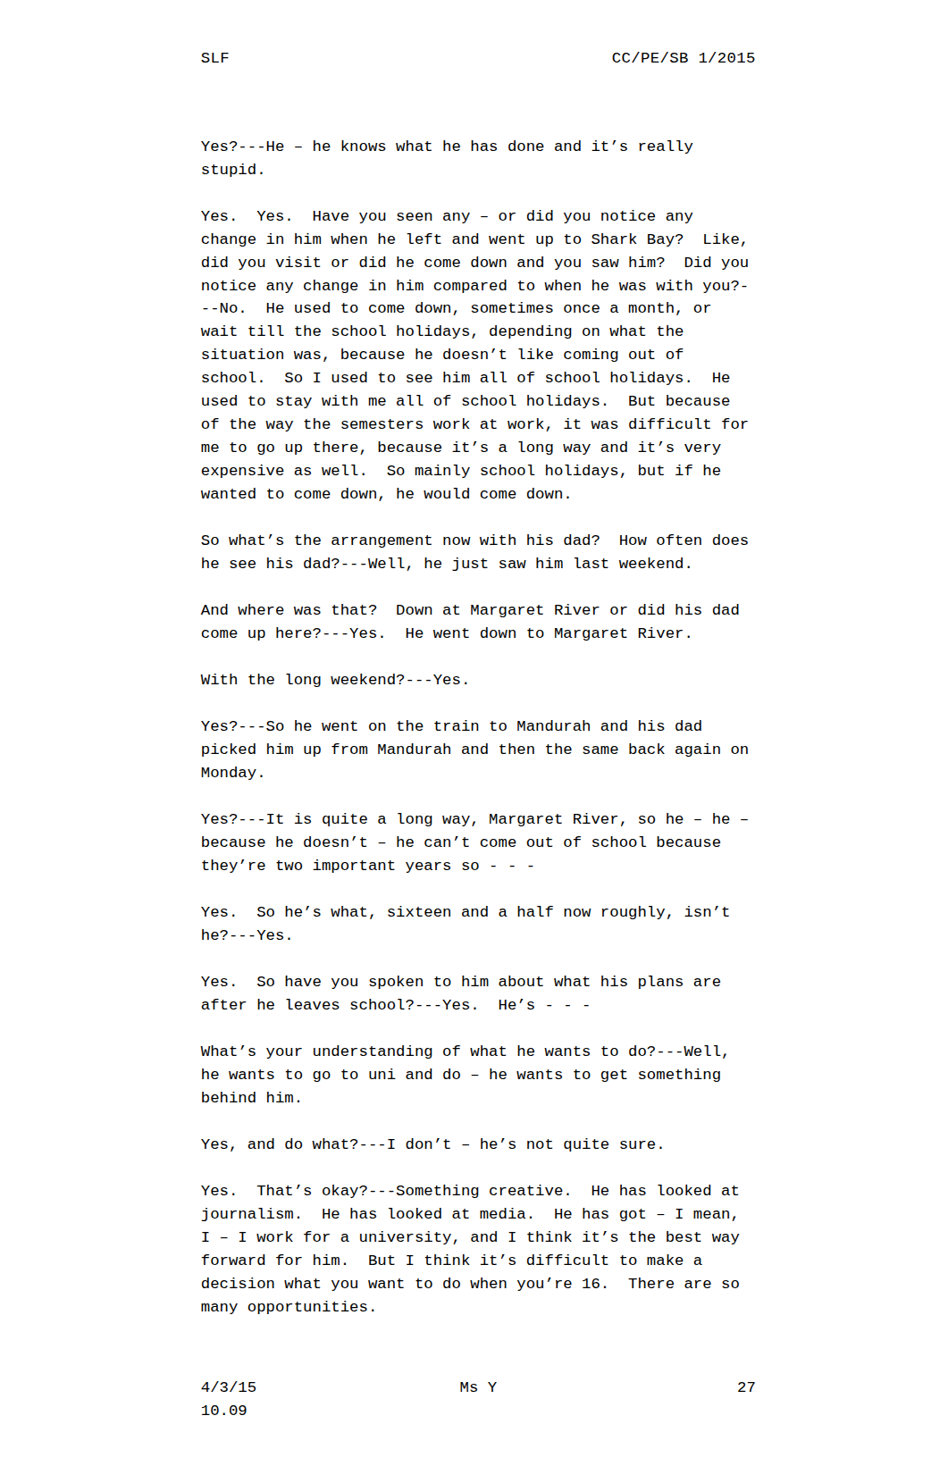SLF
CC/PE/SB 1/2015
Yes?---He – he knows what he has done and it’s really stupid.
Yes. Yes. Have you seen any – or did you notice any change in him when he left and went up to Shark Bay? Like, did you visit or did he come down and you saw him? Did you notice any change in him compared to when he was with you?---No. He used to come down, sometimes once a month, or wait till the school holidays, depending on what the situation was, because he doesn’t like coming out of school. So I used to see him all of school holidays. He used to stay with me all of school holidays. But because of the way the semesters work at work, it was difficult for me to go up there, because it’s a long way and it’s very expensive as well. So mainly school holidays, but if he wanted to come down, he would come down.
So what’s the arrangement now with his dad? How often does he see his dad?---Well, he just saw him last weekend.
And where was that? Down at Margaret River or did his dad come up here?---Yes. He went down to Margaret River.
With the long weekend?---Yes.
Yes?---So he went on the train to Mandurah and his dad picked him up from Mandurah and then the same back again on Monday.
Yes?---It is quite a long way, Margaret River, so he – he – because he doesn’t – he can’t come out of school because they’re two important years so - - -
Yes. So he’s what, sixteen and a half now roughly, isn’t he?---Yes.
Yes. So have you spoken to him about what his plans are after he leaves school?---Yes. He’s - - -
What’s your understanding of what he wants to do?---Well, he wants to go to uni and do – he wants to get something behind him.
Yes, and do what?---I don’t – he’s not quite sure.
Yes. That’s okay?---Something creative. He has looked at journalism. He has looked at media. He has got – I mean, I – I work for a university, and I think it’s the best way forward for him. But I think it’s difficult to make a decision what you want to do when you’re 16. There are so many opportunities.
4/3/15 10.09
Ms Y
27